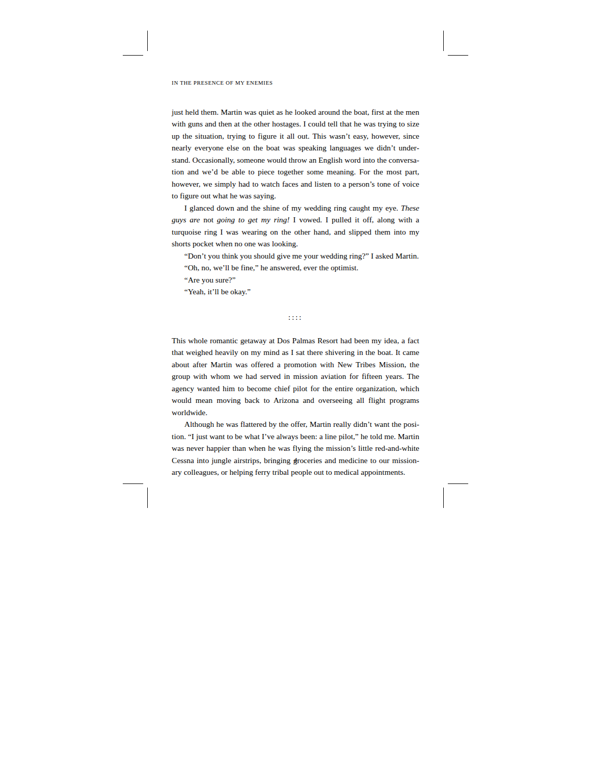In the Presence of My Enemies
just held them. Martin was quiet as he looked around the boat, first at the men with guns and then at the other hostages. I could tell that he was trying to size up the situation, trying to figure it all out. This wasn’t easy, however, since nearly everyone else on the boat was speaking languages we didn’t understand. Occasionally, someone would throw an English word into the conversation and we’d be able to piece together some meaning. For the most part, however, we simply had to watch faces and listen to a person’s tone of voice to figure out what he was saying.
I glanced down and the shine of my wedding ring caught my eye. These guys are not going to get my ring! I vowed. I pulled it off, along with a turquoise ring I was wearing on the other hand, and slipped them into my shorts pocket when no one was looking.
“Don’t you think you should give me your wedding ring?” I asked Martin.
“Oh, no, we’ll be fine,” he answered, ever the optimist.
“Are you sure?”
“Yeah, it’ll be okay.”
::::
This whole romantic getaway at Dos Palmas Resort had been my idea, a fact that weighed heavily on my mind as I sat there shivering in the boat. It came about after Martin was offered a promotion with New Tribes Mission, the group with whom we had served in mission aviation for fifteen years. The agency wanted him to become chief pilot for the entire organization, which would mean moving back to Arizona and overseeing all flight programs worldwide.
Although he was flattered by the offer, Martin really didn’t want the position. “I just want to be what I’ve always been: a line pilot,” he told me. Martin was never happier than when he was flying the mission’s little red-and-white Cessna into jungle airstrips, bringing groceries and medicine to our missionary colleagues, or helping ferry tribal people out to medical appointments.
4